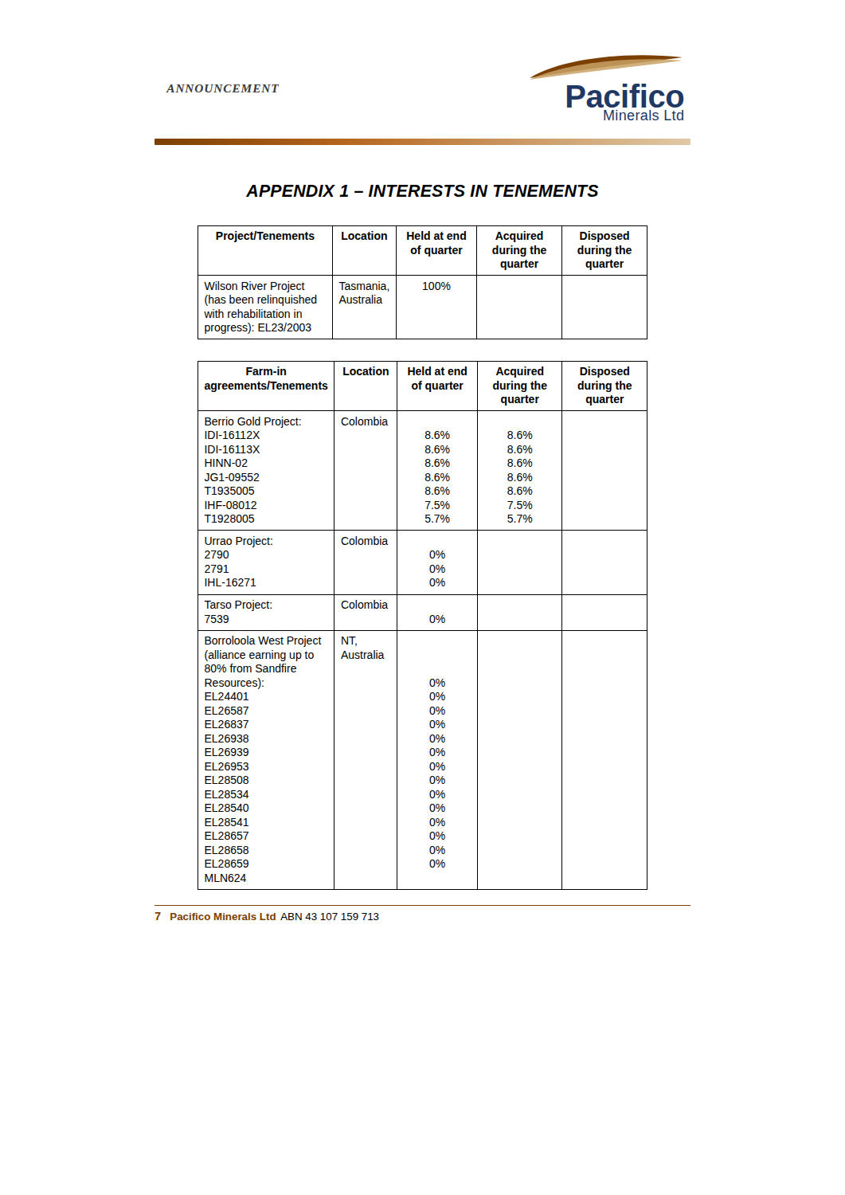ANNOUNCEMENT
Pacifico
Minerals Ltd
APPENDIX 1 – INTERESTS IN TENEMENTS
| Project/Tenements | Location | Held at end of quarter | Acquired during the quarter | Disposed during the quarter |
| --- | --- | --- | --- | --- |
| Wilson River Project (has been relinquished with rehabilitation in progress): EL23/2003 | Tasmania, Australia | 100% | | |
| Farm-in agreements/Tenements | Location | Held at end of quarter | Acquired during the quarter | Disposed during the quarter |
| --- | --- | --- | --- | --- |
| Berrio Gold Project: IDI-16112X IDI-16113X HINN-02 JG1-09552 T1935005 IHF-08012 T1928005 | Colombia | 8.6% 8.6% 8.6% 8.6% 8.6% 7.5% 5.7% | 8.6% 8.6% 8.6% 8.6% 8.6% 7.5% 5.7% | |
| Urrao Project: 2790 2791 IHL-16271 | Colombia | 0% 0% 0% | | |
| Tarso Project: 7539 | Colombia | 0% | | |
| Borroloola West Project (alliance earning up to 80% from Sandfire Resources): EL24401 EL26587 EL26837 EL26938 EL26939 EL26953 EL28508 EL28534 EL28540 EL28541 EL28657 EL28658 EL28659 MLN624 | NT, Australia | 0% 0% 0% 0% 0% 0% 0% 0% 0% 0% 0% 0% 0% 0% | | |
7 Pacifico Minerals Ltd ABN 43 107 159 713